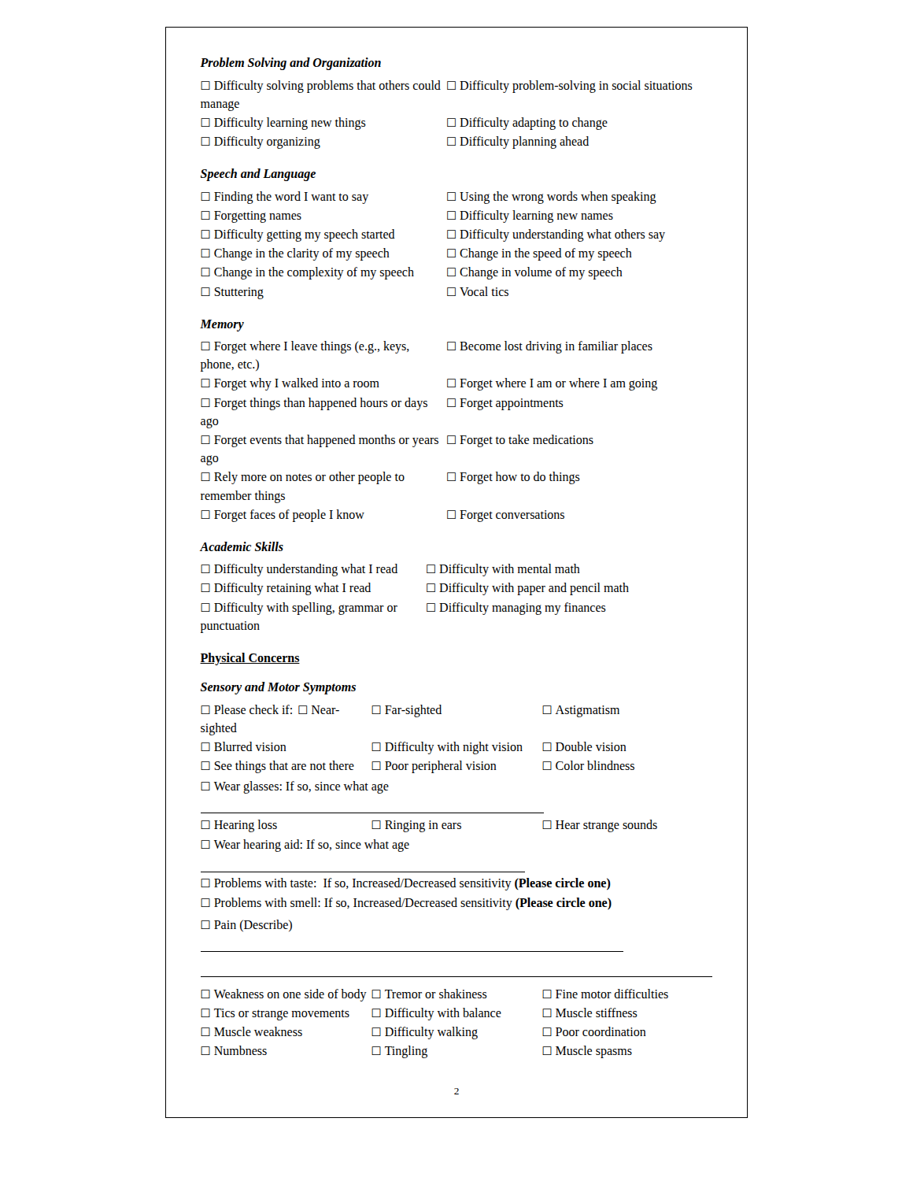Problem Solving and Organization
| Difficulty solving problems that others could manage | Difficulty problem-solving in social situations |
| Difficulty learning new things | Difficulty adapting to change |
| Difficulty organizing | Difficulty planning ahead |
Speech and Language
| Finding the word I want to say | Using the wrong words when speaking |
| Forgetting names | Difficulty learning new names |
| Difficulty getting my speech started | Difficulty understanding what others say |
| Change in the clarity of my speech | Change in the speed of my speech |
| Change in the complexity of my speech | Change in volume of my speech |
| Stuttering | Vocal tics |
Memory
| Forget where I leave things (e.g., keys, phone, etc.) | Become lost driving in familiar places |
| Forget why I walked into a room | Forget where I am or where I am going |
| Forget things than happened hours or days ago | Forget appointments |
| Forget events that happened months or years ago | Forget to take medications |
| Rely more on notes or other people to remember things | Forget how to do things |
| Forget faces of people I know | Forget conversations |
Academic Skills
| Difficulty understanding what I read | Difficulty with mental math |
| Difficulty retaining what I read | Difficulty with paper and pencil math |
| Difficulty with spelling, grammar or punctuation | Difficulty managing my finances |
Physical Concerns
Sensory and Motor Symptoms
| Please check if: Near-sighted | Far-sighted | Astigmatism |
| Blurred vision | Difficulty with night vision | Double vision |
| See things that are not there | Poor peripheral vision | Color blindness |
Wear glasses: If so, since what age
| Hearing loss | Ringing in ears | Hear strange sounds |
Wear hearing aid: If so, since what age
Problems with taste: If so, Increased/Decreased sensitivity (Please circle one)
Problems with smell: If so, Increased/Decreased sensitivity (Please circle one)
Pain (Describe)
| Weakness on one side of body | Tremor or shakiness | Fine motor difficulties |
| Tics or strange movements | Difficulty with balance | Muscle stiffness |
| Muscle weakness | Difficulty walking | Poor coordination |
| Numbness | Tingling | Muscle spasms |
2